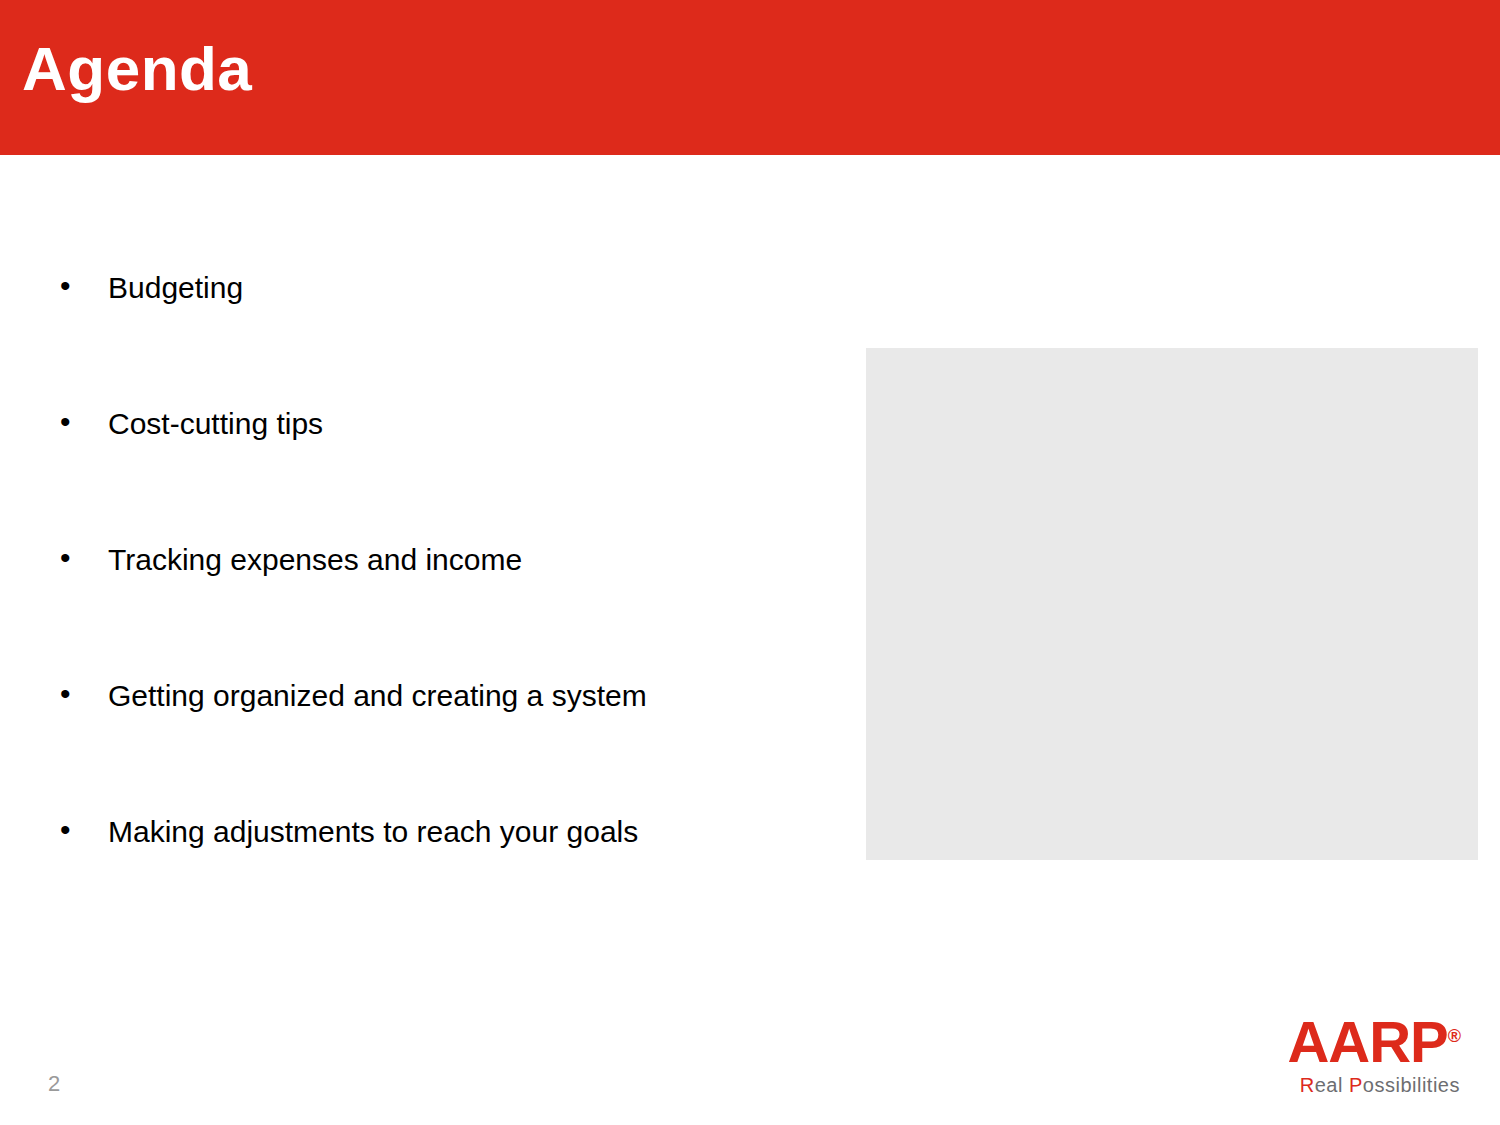Agenda
Budgeting
Cost-cutting tips
Tracking expenses and income
Getting organized and creating a system
Making adjustments to reach your goals
2
AARP®
Real Possibilities